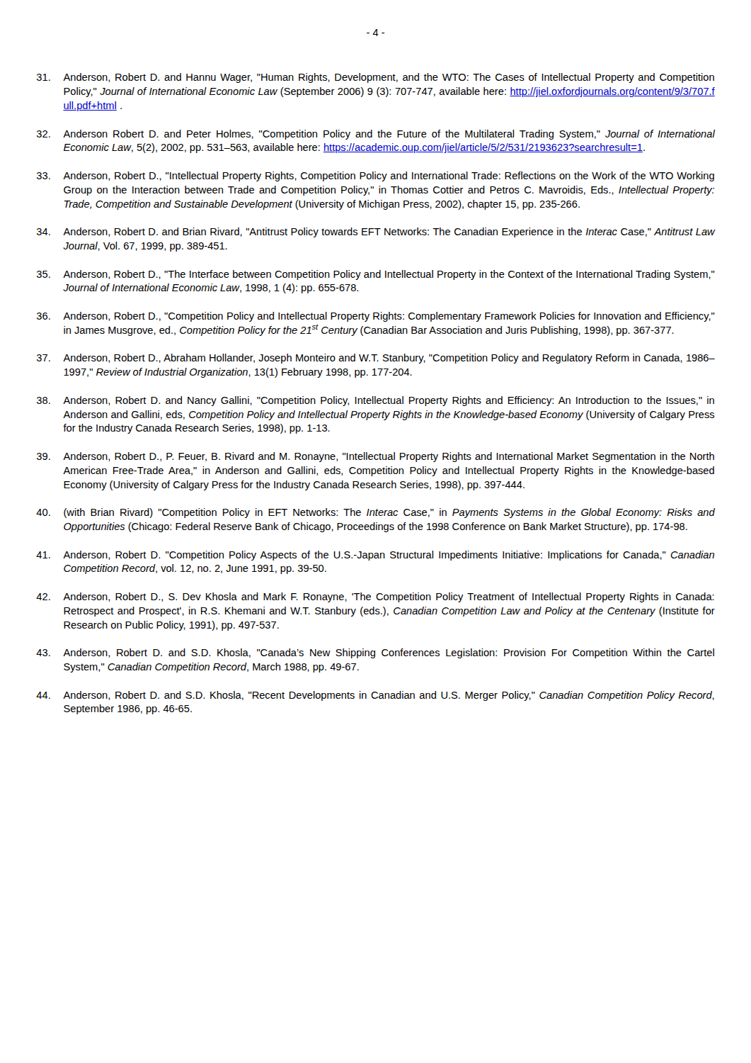- 4 -
31. Anderson, Robert D. and Hannu Wager, "Human Rights, Development, and the WTO: The Cases of Intellectual Property and Competition Policy," Journal of International Economic Law (September 2006) 9 (3): 707-747, available here: http://jiel.oxfordjournals.org/content/9/3/707.full.pdf+html .
32. Anderson Robert D. and Peter Holmes, "Competition Policy and the Future of the Multilateral Trading System," Journal of International Economic Law, 5(2), 2002, pp. 531–563, available here: https://academic.oup.com/jiel/article/5/2/531/2193623?searchresult=1.
33. Anderson, Robert D., "Intellectual Property Rights, Competition Policy and International Trade: Reflections on the Work of the WTO Working Group on the Interaction between Trade and Competition Policy," in Thomas Cottier and Petros C. Mavroidis, Eds., Intellectual Property: Trade, Competition and Sustainable Development (University of Michigan Press, 2002), chapter 15, pp. 235-266.
34. Anderson, Robert D. and Brian Rivard, "Antitrust Policy towards EFT Networks: The Canadian Experience in the Interac Case," Antitrust Law Journal, Vol. 67, 1999, pp. 389-451.
35. Anderson, Robert D., "The Interface between Competition Policy and Intellectual Property in the Context of the International Trading System," Journal of International Economic Law, 1998, 1 (4): pp. 655-678.
36. Anderson, Robert D., "Competition Policy and Intellectual Property Rights: Complementary Framework Policies for Innovation and Efficiency," in James Musgrove, ed., Competition Policy for the 21st Century (Canadian Bar Association and Juris Publishing, 1998), pp. 367-377.
37. Anderson, Robert D., Abraham Hollander, Joseph Monteiro and W.T. Stanbury, "Competition Policy and Regulatory Reform in Canada, 1986–1997," Review of Industrial Organization, 13(1) February 1998, pp. 177-204.
38. Anderson, Robert D. and Nancy Gallini, "Competition Policy, Intellectual Property Rights and Efficiency: An Introduction to the Issues," in Anderson and Gallini, eds, Competition Policy and Intellectual Property Rights in the Knowledge-based Economy (University of Calgary Press for the Industry Canada Research Series, 1998), pp. 1-13.
39. Anderson, Robert D., P. Feuer, B. Rivard and M. Ronayne, "Intellectual Property Rights and International Market Segmentation in the North American Free-Trade Area," in Anderson and Gallini, eds, Competition Policy and Intellectual Property Rights in the Knowledge-based Economy (University of Calgary Press for the Industry Canada Research Series, 1998), pp. 397-444.
40.(with Brian Rivard) "Competition Policy in EFT Networks: The Interac Case," in Payments Systems in the Global Economy: Risks and Opportunities (Chicago: Federal Reserve Bank of Chicago, Proceedings of the 1998 Conference on Bank Market Structure), pp. 174-98.
41. Anderson, Robert D. "Competition Policy Aspects of the U.S.-Japan Structural Impediments Initiative: Implications for Canada," Canadian Competition Record, vol. 12, no. 2, June 1991, pp. 39-50.
42. Anderson, Robert D., S. Dev Khosla and Mark F. Ronayne, 'The Competition Policy Treatment of Intellectual Property Rights in Canada: Retrospect and Prospect', in R.S. Khemani and W.T. Stanbury (eds.), Canadian Competition Law and Policy at the Centenary (Institute for Research on Public Policy, 1991), pp. 497-537.
43. Anderson, Robert D. and S.D. Khosla, "Canada’s New Shipping Conferences Legislation: Provision For Competition Within the Cartel System," Canadian Competition Record, March 1988, pp. 49-67.
44. Anderson, Robert D. and S.D. Khosla, "Recent Developments in Canadian and U.S. Merger Policy," Canadian Competition Policy Record, September 1986, pp. 46-65.